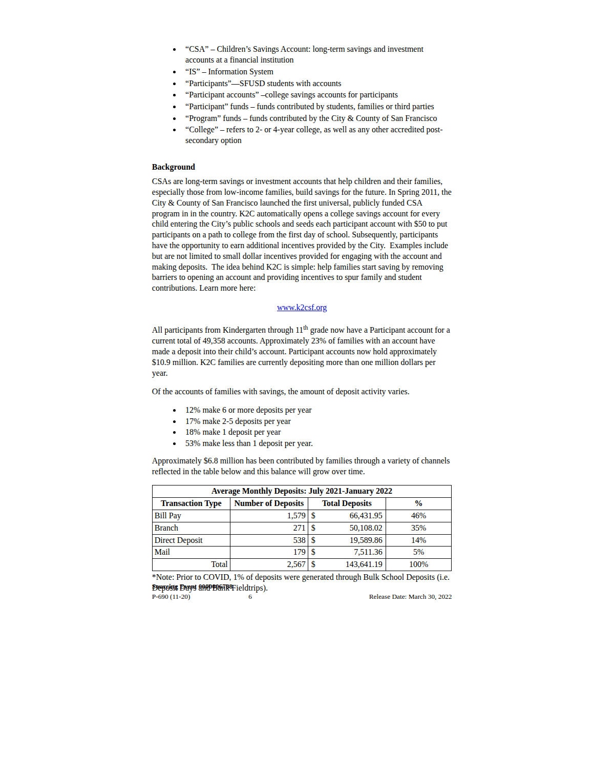“CSA” – Children’s Savings Account: long-term savings and investment accounts at a financial institution
“IS” – Information System
“Participants”—SFUSD students with accounts
“Participant accounts” –college savings accounts for participants
“Participant” funds – funds contributed by students, families or third parties
“Program” funds – funds contributed by the City & County of San Francisco
“College” – refers to 2- or 4-year college, as well as any other accredited post-secondary option
Background
CSAs are long-term savings or investment accounts that help children and their families, especially those from low-income families, build savings for the future. In Spring 2011, the City & County of San Francisco launched the first universal, publicly funded CSA program in in the country. K2C automatically opens a college savings account for every child entering the City’s public schools and seeds each participant account with $50 to put participants on a path to college from the first day of school. Subsequently, participants have the opportunity to earn additional incentives provided by the City. Examples include but are not limited to small dollar incentives provided for engaging with the account and making deposits. The idea behind K2C is simple: help families start saving by removing barriers to opening an account and providing incentives to spur family and student contributions. Learn more here:
www.k2csf.org
All participants from Kindergarten through 11th grade now have a Participant account for a current total of 49,358 accounts. Approximately 23% of families with an account have made a deposit into their child’s account. Participant accounts now hold approximately $10.9 million. K2C families are currently depositing more than one million dollars per year.
Of the accounts of families with savings, the amount of deposit activity varies.
12% make 6 or more deposits per year
17% make 2-5 deposits per year
18% make 1 deposit per year
53% make less than 1 deposit per year.
Approximately $6.8 million has been contributed by families through a variety of channels reflected in the table below and this balance will grow over time.
Average Monthly Deposits: July 2021-January 2022
| Transaction Type | Number of Deposits | Total Deposits | % |
| --- | --- | --- | --- |
| Bill Pay | 1,579 | $ 66,431.95 | 46% |
| Branch | 271 | $ 50,108.02 | 35% |
| Direct Deposit | 538 | $ 19,589.86 | 14% |
| Mail | 179 | $ 7,511.36 | 5% |
| Total | 2,567 | $ 143,641.19 | 100% |
*Note: Prior to COVID, 1% of deposits were generated through Bulk School Deposits (i.e. Deposit Days and Bank Fieldtrips).
Sourcing Event 0000006788
P-690 (11-20) 6 Release Date: March 30, 2022